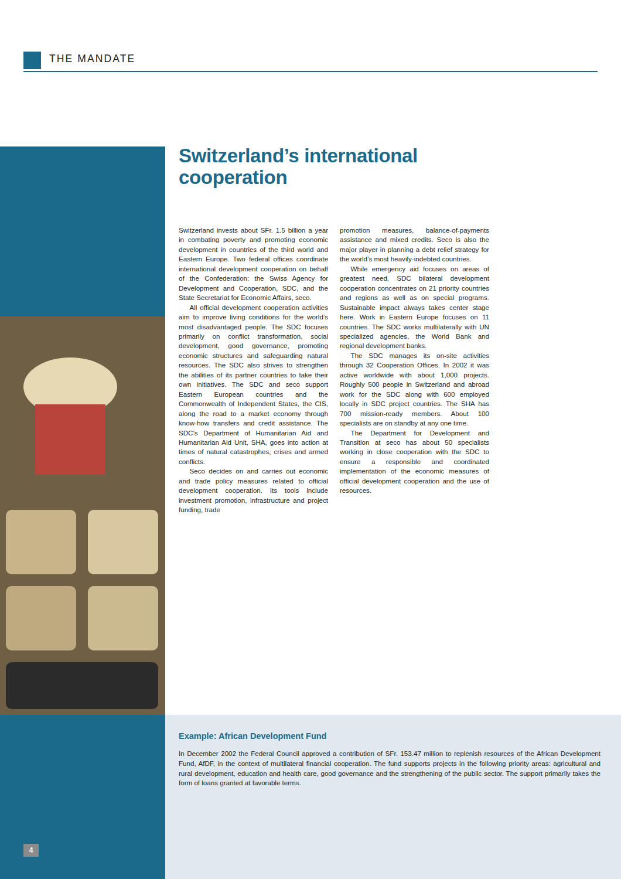THE MANDATE
Switzerland’s international
cooperation
Switzerland invests about SFr. 1.5 billion a year in combating poverty and promoting economic development in countries of the third world and Eastern Europe. Two federal offices coordinate international development cooperation on behalf of the Confederation: the Swiss Agency for Development and Cooperation, SDC, and the State Secretariat for Economic Affairs, seco.
All official development cooperation activities aim to improve living conditions for the world’s most disadvantaged people. The SDC focuses primarily on conflict transformation, social development, good governance, promoting economic structures and safeguarding natural resources. The SDC also strives to strengthen the abilities of its partner countries to take their own initiatives. The SDC and seco support Eastern European countries and the Commonwealth of Independent States, the CIS, along the road to a market economy through know-how transfers and credit assistance. The SDC’s Department of Humanitarian Aid and Humanitarian Aid Unit, SHA, goes into action at times of natural catastrophes, crises and armed conflicts.
Seco decides on and carries out economic and trade policy measures related to official development cooperation. Its tools include investment promotion, infrastructure and project funding, trade
promotion measures, balance-of-payments assistance and mixed credits. Seco is also the major player in planning a debt relief strategy for the world’s most heavily-indebted countries.
While emergency aid focuses on areas of greatest need, SDC bilateral development cooperation concentrates on 21 priority countries and regions as well as on special programs. Sustainable impact always takes center stage here. Work in Eastern Europe focuses on 11 countries. The SDC works multilaterally with UN specialized agencies, the World Bank and regional development banks.
The SDC manages its on-site activities through 32 Cooperation Offices. In 2002 it was active worldwide with about 1,000 projects. Roughly 500 people in Switzerland and abroad work for the SDC along with 600 employed locally in SDC project countries. The SHA has 700 mission-ready members. About 100 specialists are on standby at any one time.
The Department for Development and Transition at seco has about 50 specialists working in close cooperation with the SDC to ensure a responsible and coordinated implementation of the economic measures of official development cooperation and the use of resources.
Example: African Development Fund
In December 2002 the Federal Council approved a contribution of SFr. 153.47 million to replenish resources of the African Development Fund, AfDF, in the context of multilateral financial cooperation. The fund supports projects in the following priority areas: agricultural and rural development, education and health care, good governance and the strengthening of the public sector. The support primarily takes the form of loans granted at favorable terms.
4